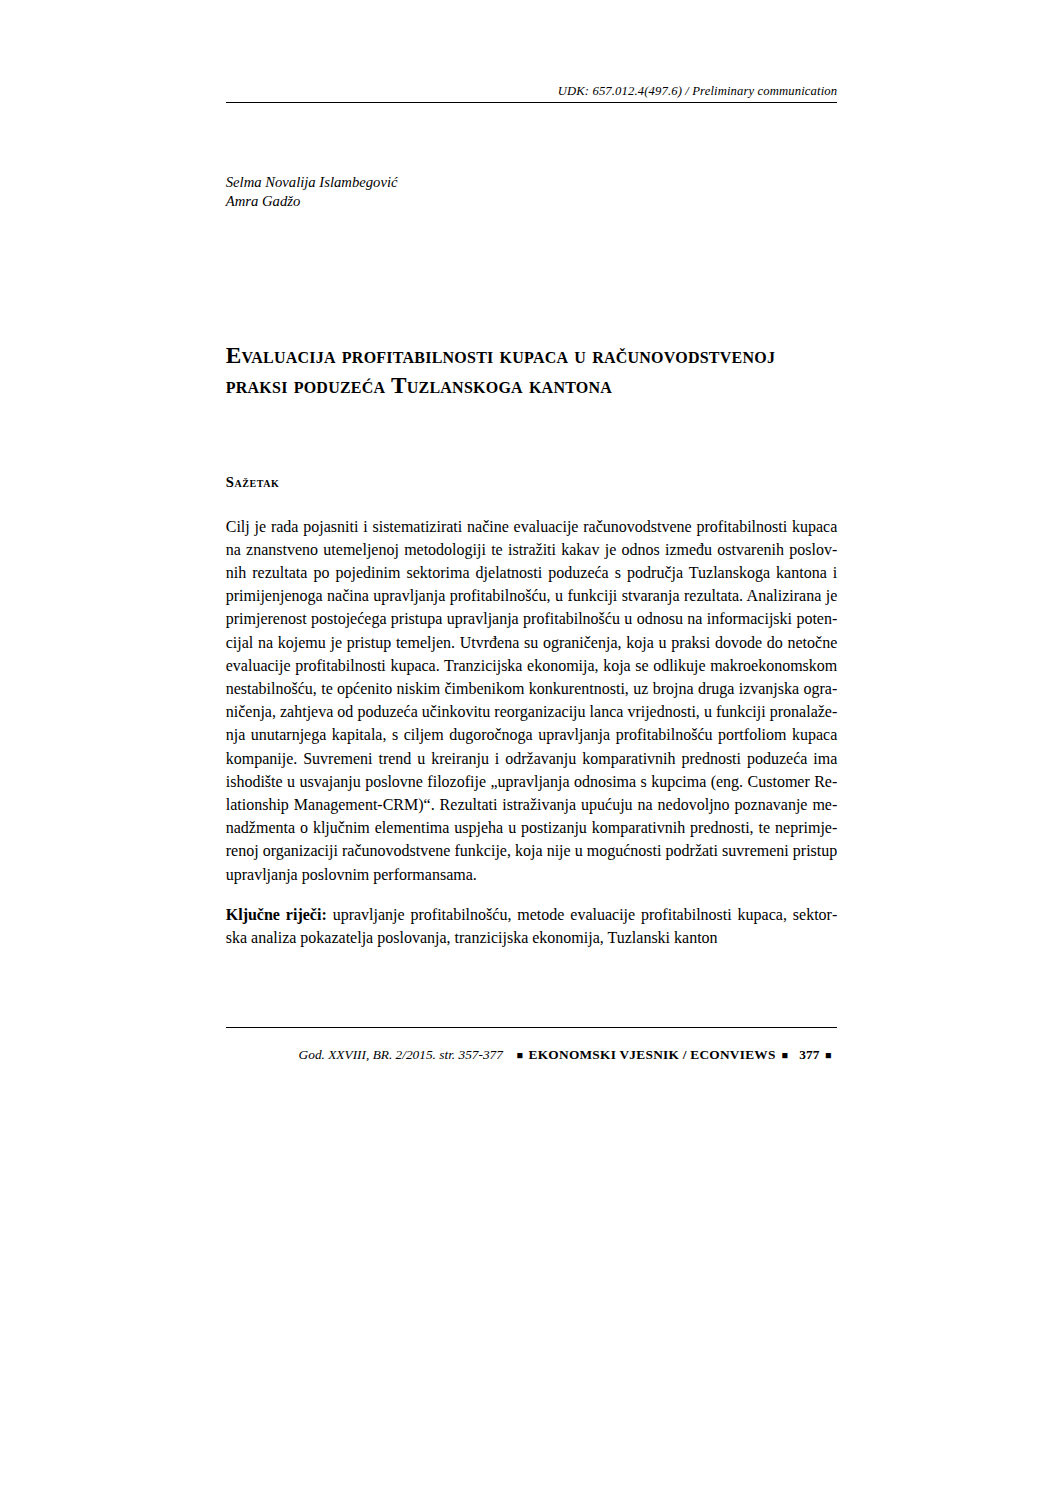UDK: 657.012.4(497.6) / Preliminary communication
Selma Novalija Islambegović
Amra Gadžo
Evaluacija profitabilnosti kupaca u računovodstvenoj praksi poduzeća Tuzlanskoga kantona
Sažetak
Cilj je rada pojasniti i sistematizirati načine evaluacije računovodstvene profitabilnosti kupaca na znanstveno utemeljenoj metodologiji te istražiti kakav je odnos između ostvarenih poslovnih rezultata po pojedinim sektorima djelatnosti poduzeća s područja Tuzlanskoga kantona i primijenjenoga načina upravljanja profitabilnošću, u funkciji stvaranja rezultata. Analizirana je primjerenost postojećega pristupa upravljanja profitabilnošću u odnosu na informacijski potencijal na kojemu je pristup temeljen. Utvrđena su ograničenja, koja u praksi dovode do netočne evaluacije profitabilnosti kupaca. Tranzicijska ekonomija, koja se odlikuje makroekonomskom nestabilnošću, te općenito niskim čimbenikom konkurentnosti, uz brojna druga izvanjska ograničenja, zahtjeva od poduzeća učinkovitu reorganizaciju lanca vrijednosti, u funkciji pronalaženja unutarnjega kapitala, s ciljem dugoročnoga upravljanja profitabilnošću portfoliom kupaca kompanije. Suvremeni trend u kreiranju i održavanju komparativnih prednosti poduzeća ima ishodište u usvajanju poslovne filozofije „upravljanja odnosima s kupcima (eng. Customer Relationship Management-CRM)“. Rezultati istraživanja upućuju na nedovoljno poznavanje menadžmenta o ključnim elementima uspjeha u postizanju komparativnih prednosti, te neprimjerenoj organizaciji računovodstvene funkcije, koja nije u mogućnosti podržati suvremeni pristup upravljanja poslovnim performansama.
Ključne riječi: upravljanje profitabilnošću, metode evaluacije profitabilnosti kupaca, sektorska analiza pokazatelja poslovanja, tranzicijska ekonomija, Tuzlanski kanton
God. XXVIII, BR. 2/2015. str. 357-377 ■ EKONOMSKI VJESNIK / ECONVIEWS ■ 377 ■